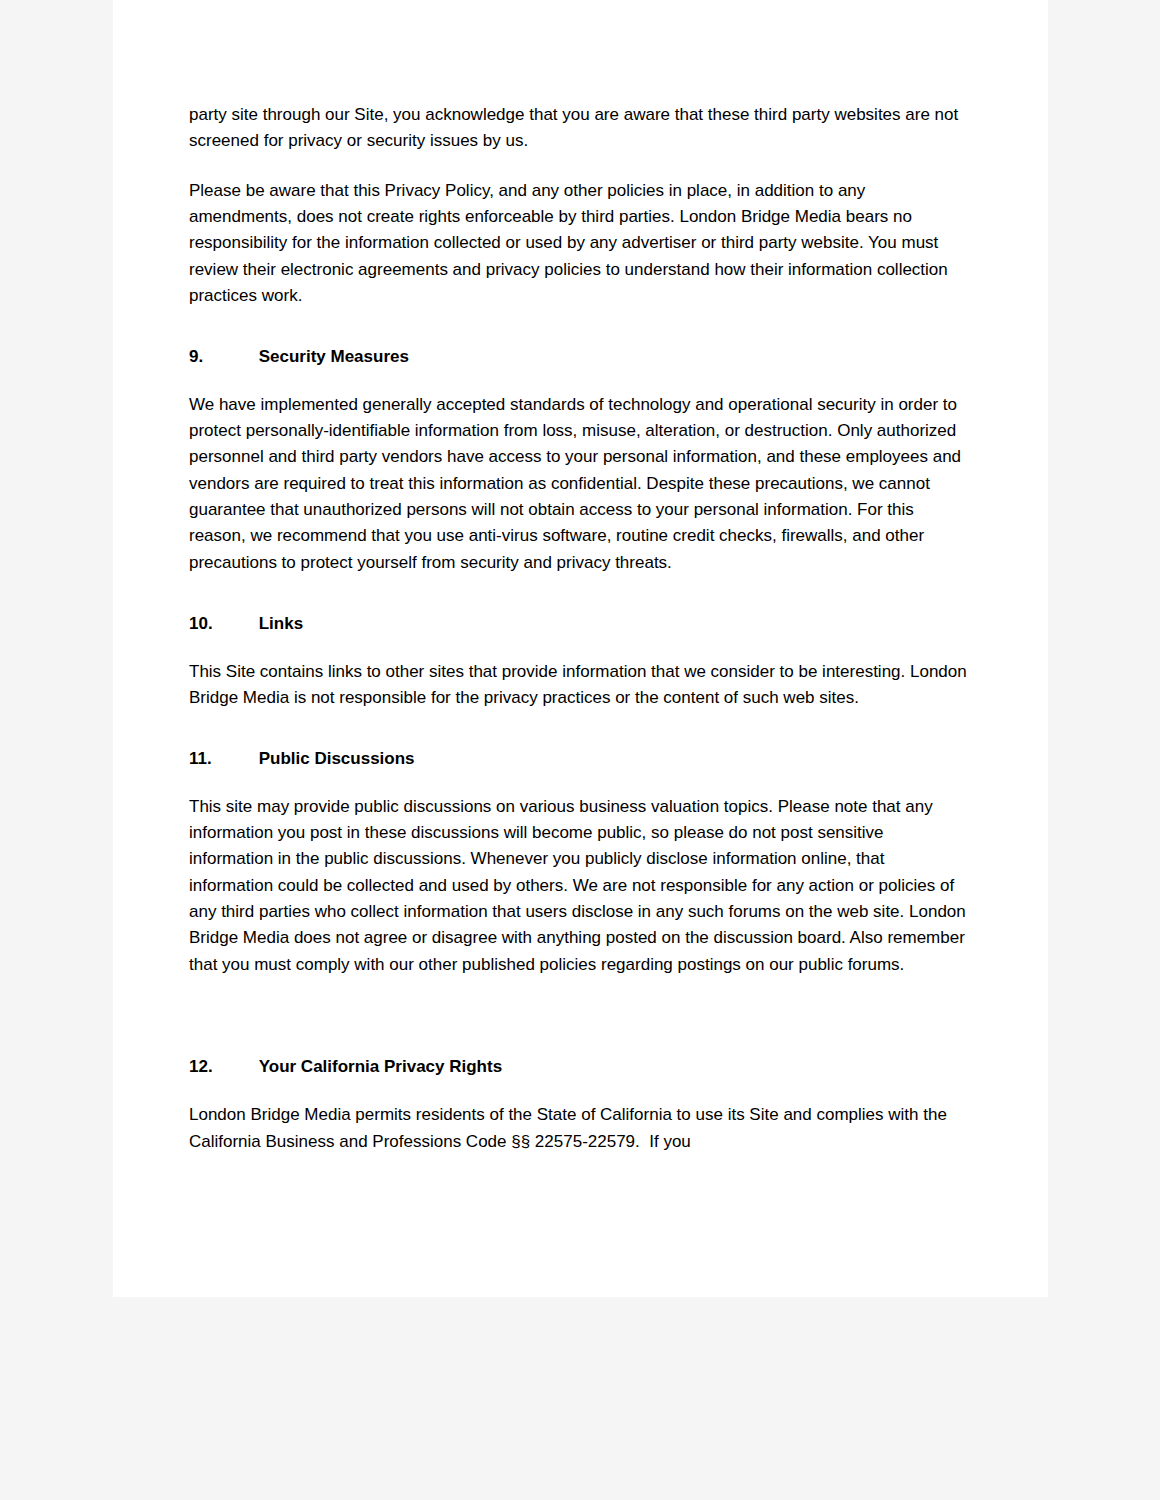party site through our Site, you acknowledge that you are aware that these third party websites are not screened for privacy or security issues by us.
Please be aware that this Privacy Policy, and any other policies in place, in addition to any amendments, does not create rights enforceable by third parties. London Bridge Media bears no responsibility for the information collected or used by any advertiser or third party website. You must review their electronic agreements and privacy policies to understand how their information collection practices work.
9. Security Measures
We have implemented generally accepted standards of technology and operational security in order to protect personally-identifiable information from loss, misuse, alteration, or destruction. Only authorized personnel and third party vendors have access to your personal information, and these employees and vendors are required to treat this information as confidential. Despite these precautions, we cannot guarantee that unauthorized persons will not obtain access to your personal information. For this reason, we recommend that you use anti-virus software, routine credit checks, firewalls, and other precautions to protect yourself from security and privacy threats.
10. Links
This Site contains links to other sites that provide information that we consider to be interesting. London Bridge Media is not responsible for the privacy practices or the content of such web sites.
11. Public Discussions
This site may provide public discussions on various business valuation topics. Please note that any information you post in these discussions will become public, so please do not post sensitive information in the public discussions. Whenever you publicly disclose information online, that information could be collected and used by others. We are not responsible for any action or policies of any third parties who collect information that users disclose in any such forums on the web site. London Bridge Media does not agree or disagree with anything posted on the discussion board. Also remember that you must comply with our other published policies regarding postings on our public forums.
12. Your California Privacy Rights
London Bridge Media permits residents of the State of California to use its Site and complies with the California Business and Professions Code §§ 22575-22579. If you